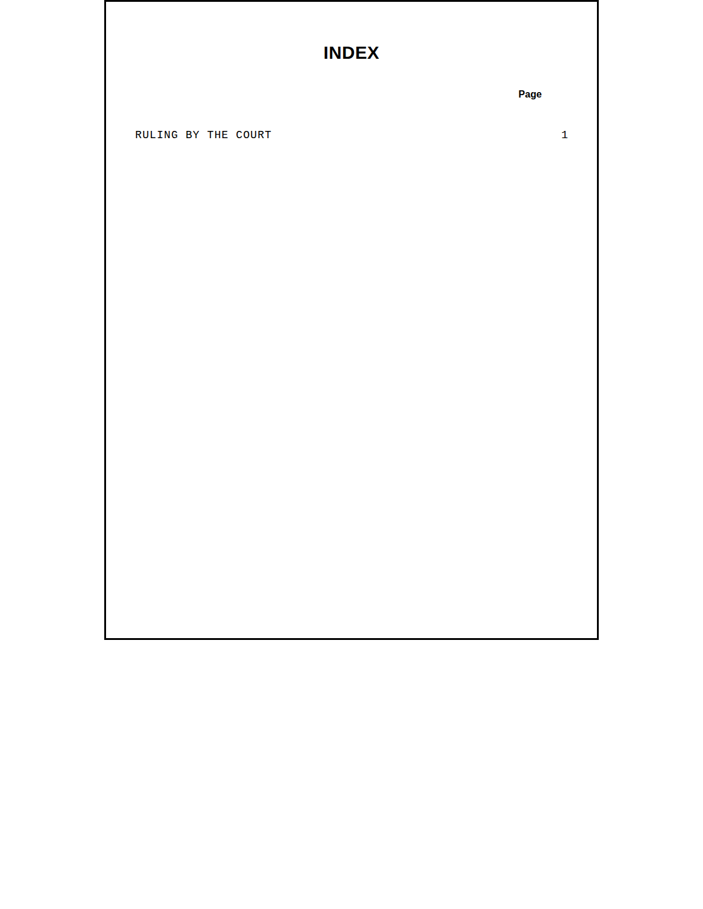INDEX
Page
| RULING BY THE COURT | 1 |